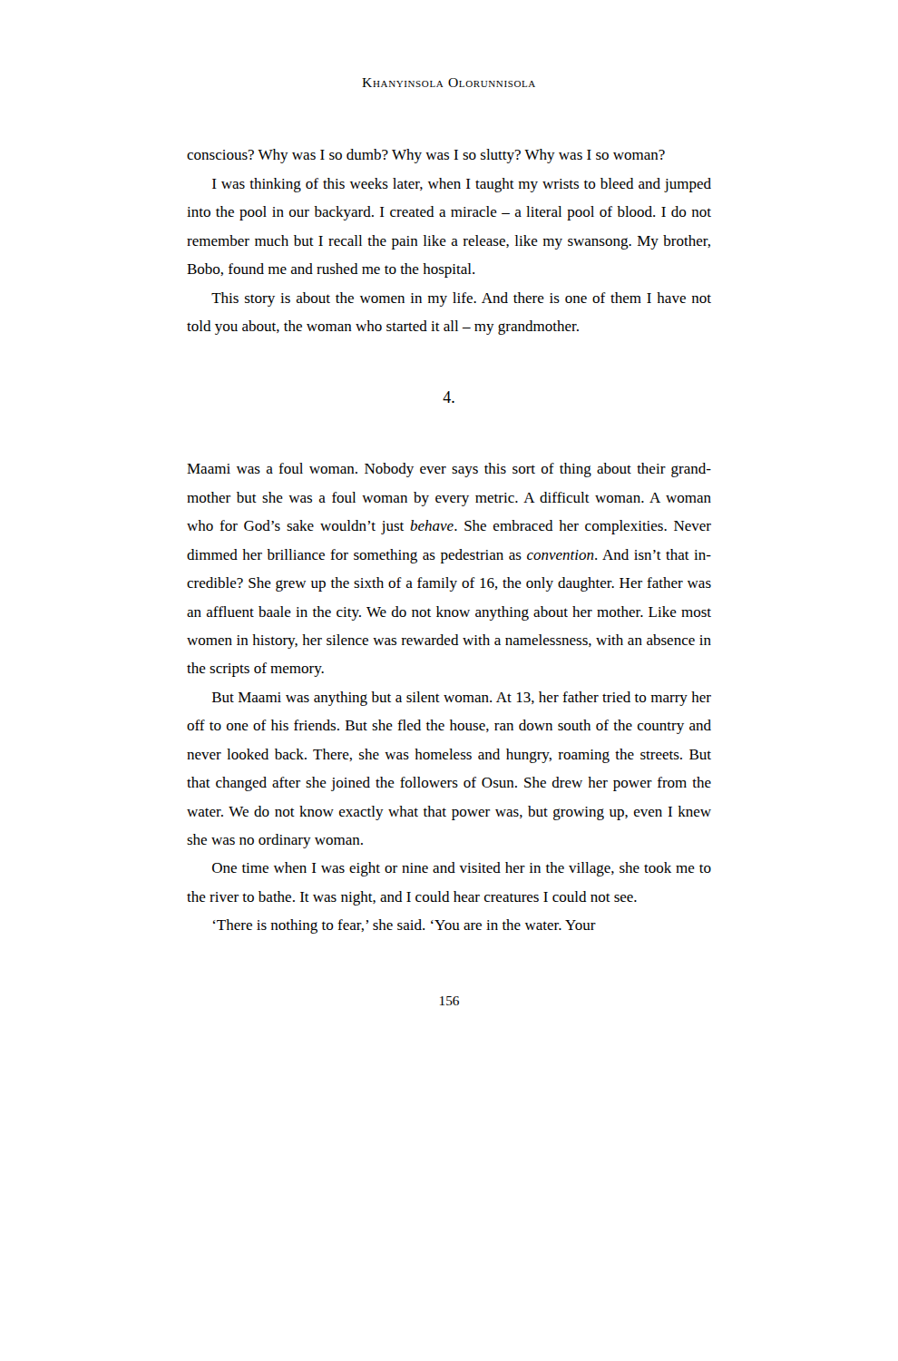Khanyinsola Olorunnisola
conscious? Why was I so dumb? Why was I so slutty? Why was I so woman?
I was thinking of this weeks later, when I taught my wrists to bleed and jumped into the pool in our backyard. I created a miracle – a literal pool of blood. I do not remember much but I recall the pain like a release, like my swansong. My brother, Bobo, found me and rushed me to the hospital.
This story is about the women in my life. And there is one of them I have not told you about, the woman who started it all – my grandmother.
4.
Maami was a foul woman. Nobody ever says this sort of thing about their grandmother but she was a foul woman by every metric. A difficult woman. A woman who for God’s sake wouldn’t just behave. She embraced her complexities. Never dimmed her brilliance for something as pedestrian as convention. And isn’t that incredible? She grew up the sixth of a family of 16, the only daughter. Her father was an affluent baale in the city. We do not know anything about her mother. Like most women in history, her silence was rewarded with a namelessness, with an absence in the scripts of memory.
But Maami was anything but a silent woman. At 13, her father tried to marry her off to one of his friends. But she fled the house, ran down south of the country and never looked back. There, she was homeless and hungry, roaming the streets. But that changed after she joined the followers of Osun. She drew her power from the water. We do not know exactly what that power was, but growing up, even I knew she was no ordinary woman.
One time when I was eight or nine and visited her in the village, she took me to the river to bathe. It was night, and I could hear creatures I could not see.
‘There is nothing to fear,’ she said. ‘You are in the water. Your
156